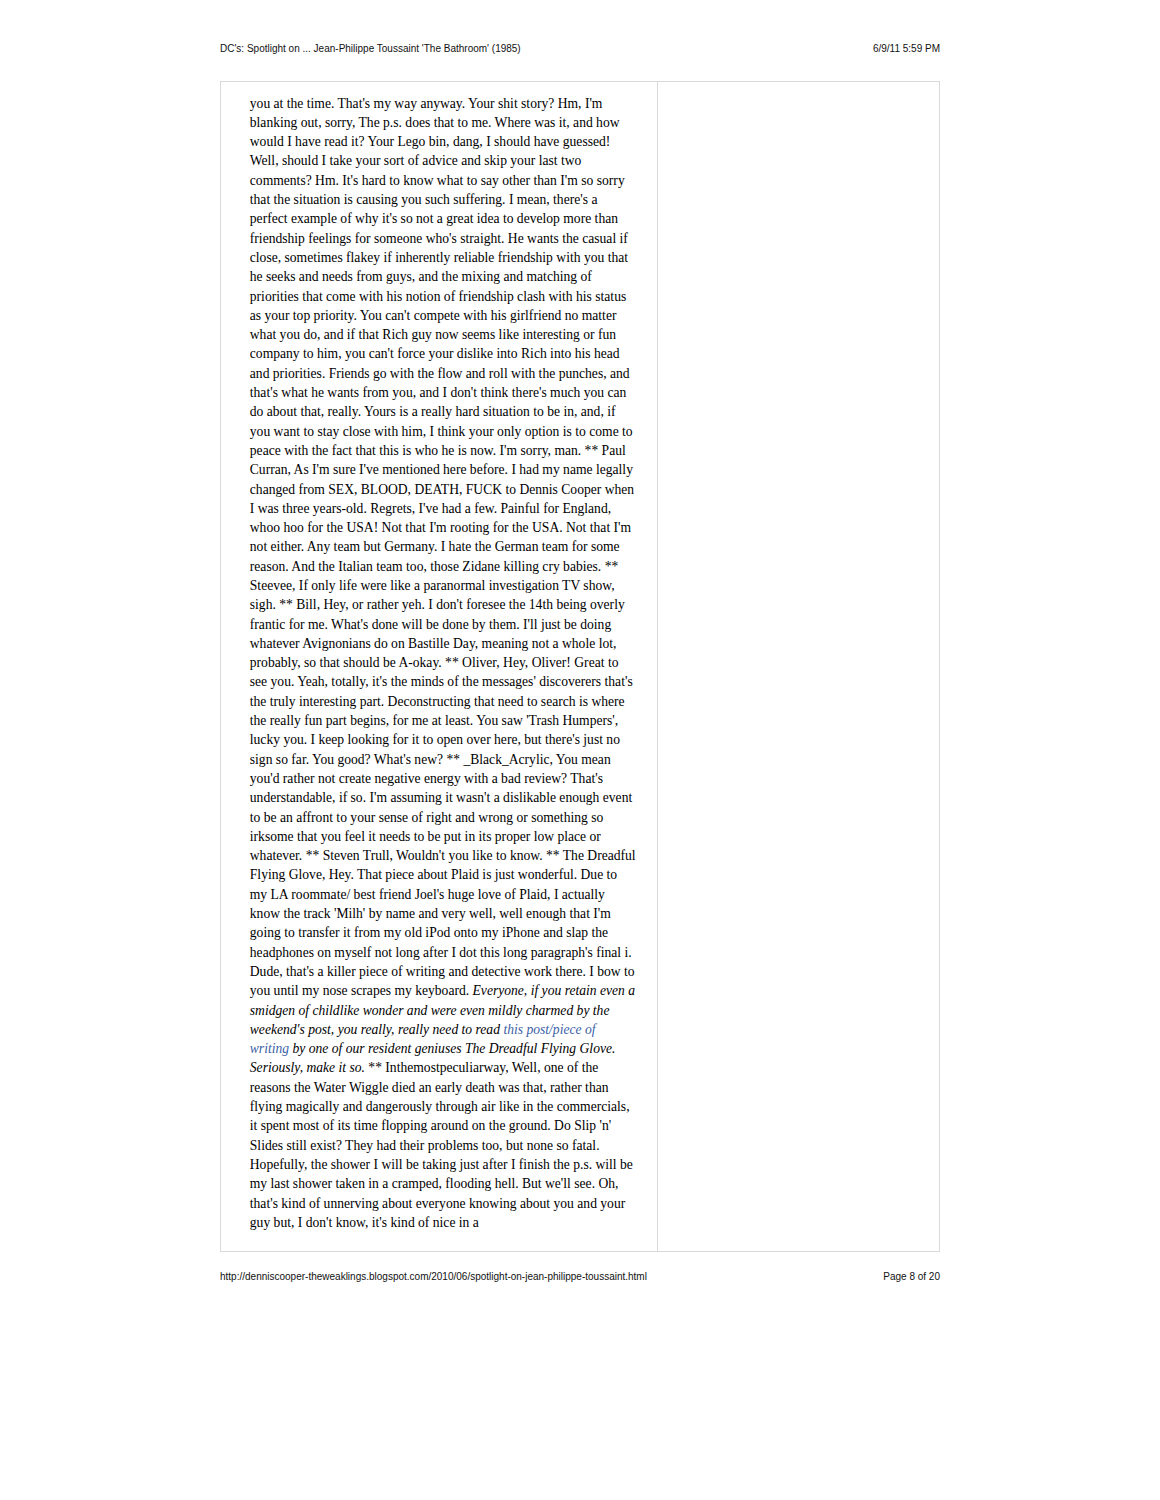DC's: Spotlight on ... Jean-Philippe Toussaint 'The Bathroom' (1985)
6/9/11 5:59 PM
you at the time. That's my way anyway. Your shit story? Hm, I'm blanking out, sorry, The p.s. does that to me. Where was it, and how would I have read it? Your Lego bin, dang, I should have guessed! Well, should I take your sort of advice and skip your last two comments? Hm. It's hard to know what to say other than I'm so sorry that the situation is causing you such suffering. I mean, there's a perfect example of why it's so not a great idea to develop more than friendship feelings for someone who's straight. He wants the casual if close, sometimes flakey if inherently reliable friendship with you that he seeks and needs from guys, and the mixing and matching of priorities that come with his notion of friendship clash with his status as your top priority. You can't compete with his girlfriend no matter what you do, and if that Rich guy now seems like interesting or fun company to him, you can't force your dislike into Rich into his head and priorities. Friends go with the flow and roll with the punches, and that's what he wants from you, and I don't think there's much you can do about that, really. Yours is a really hard situation to be in, and, if you want to stay close with him, I think your only option is to come to peace with the fact that this is who he is now. I'm sorry, man. ** Paul Curran, As I'm sure I've mentioned here before. I had my name legally changed from SEX, BLOOD, DEATH, FUCK to Dennis Cooper when I was three years-old. Regrets, I've had a few. Painful for England, whoo hoo for the USA! Not that I'm rooting for the USA. Not that I'm not either. Any team but Germany. I hate the German team for some reason. And the Italian team too, those Zidane killing cry babies. ** Steevee, If only life were like a paranormal investigation TV show, sigh. ** Bill, Hey, or rather yeh. I don't foresee the 14th being overly frantic for me. What's done will be done by them. I'll just be doing whatever Avignonians do on Bastille Day, meaning not a whole lot, probably, so that should be A-okay. ** Oliver, Hey, Oliver! Great to see you. Yeah, totally, it's the minds of the messages' discoverers that's the truly interesting part. Deconstructing that need to search is where the really fun part begins, for me at least. You saw 'Trash Humpers', lucky you. I keep looking for it to open over here, but there's just no sign so far. You good? What's new? ** _Black_Acrylic, You mean you'd rather not create negative energy with a bad review? That's understandable, if so. I'm assuming it wasn't a dislikable enough event to be an affront to your sense of right and wrong or something so irksome that you feel it needs to be put in its proper low place or whatever. ** Steven Trull, Wouldn't you like to know. ** The Dreadful Flying Glove, Hey. That piece about Plaid is just wonderful. Due to my LA roommate/ best friend Joel's huge love of Plaid, I actually know the track 'Milh' by name and very well, well enough that I'm going to transfer it from my old iPod onto my iPhone and slap the headphones on myself not long after I dot this long paragraph's final i. Dude, that's a killer piece of writing and detective work there. I bow to you until my nose scrapes my keyboard. Everyone, if you retain even a smidgen of childlike wonder and were even mildly charmed by the weekend's post, you really, really need to read this post/piece of writing by one of our resident geniuses The Dreadful Flying Glove. Seriously, make it so. ** Inthemostpeculiarway, Well, one of the reasons the Water Wiggle died an early death was that, rather than flying magically and dangerously through air like in the commercials, it spent most of its time flopping around on the ground. Do Slip 'n' Slides still exist? They had their problems too, but none so fatal. Hopefully, the shower I will be taking just after I finish the p.s. will be my last shower taken in a cramped, flooding hell. But we'll see. Oh, that's kind of unnerving about everyone knowing about you and your guy but, I don't know, it's kind of nice in a
http://denniscooper-theweaklings.blogspot.com/2010/06/spotlight-on-jean-philippe-toussaint.html
Page 8 of 20